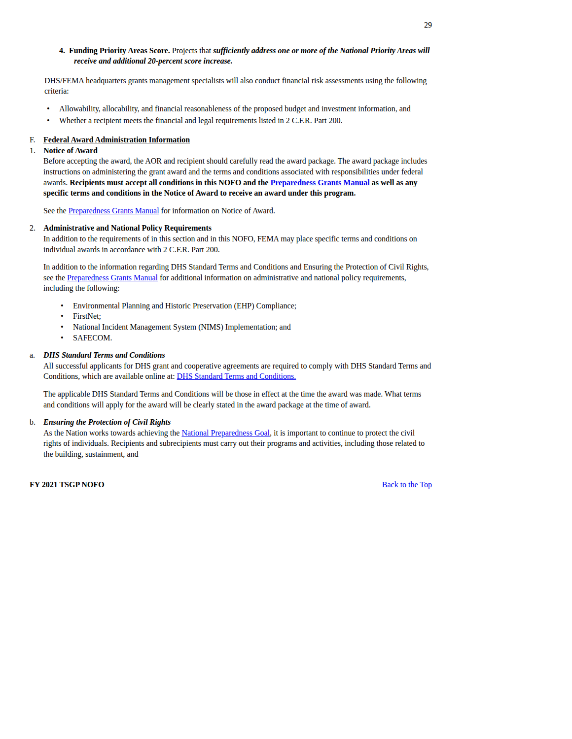29
4. Funding Priority Areas Score. Projects that sufficiently address one or more of the National Priority Areas will receive and additional 20-percent score increase.
DHS/FEMA headquarters grants management specialists will also conduct financial risk assessments using the following criteria:
Allowability, allocability, and financial reasonableness of the proposed budget and investment information, and
Whether a recipient meets the financial and legal requirements listed in 2 C.F.R. Part 200.
F. Federal Award Administration Information
1. Notice of Award
Before accepting the award, the AOR and recipient should carefully read the award package. The award package includes instructions on administering the grant award and the terms and conditions associated with responsibilities under federal awards. Recipients must accept all conditions in this NOFO and the Preparedness Grants Manual as well as any specific terms and conditions in the Notice of Award to receive an award under this program.
See the Preparedness Grants Manual for information on Notice of Award.
2. Administrative and National Policy Requirements
In addition to the requirements of in this section and in this NOFO, FEMA may place specific terms and conditions on individual awards in accordance with 2 C.F.R. Part 200.
In addition to the information regarding DHS Standard Terms and Conditions and Ensuring the Protection of Civil Rights, see the Preparedness Grants Manual for additional information on administrative and national policy requirements, including the following:
Environmental Planning and Historic Preservation (EHP) Compliance;
FirstNet;
National Incident Management System (NIMS) Implementation; and
SAFECOM.
a. DHS Standard Terms and Conditions
All successful applicants for DHS grant and cooperative agreements are required to comply with DHS Standard Terms and Conditions, which are available online at: DHS Standard Terms and Conditions.
The applicable DHS Standard Terms and Conditions will be those in effect at the time the award was made. What terms and conditions will apply for the award will be clearly stated in the award package at the time of award.
b. Ensuring the Protection of Civil Rights
As the Nation works towards achieving the National Preparedness Goal, it is important to continue to protect the civil rights of individuals. Recipients and subrecipients must carry out their programs and activities, including those related to the building, sustainment, and
FY 2021 TSGP NOFO Back to the Top